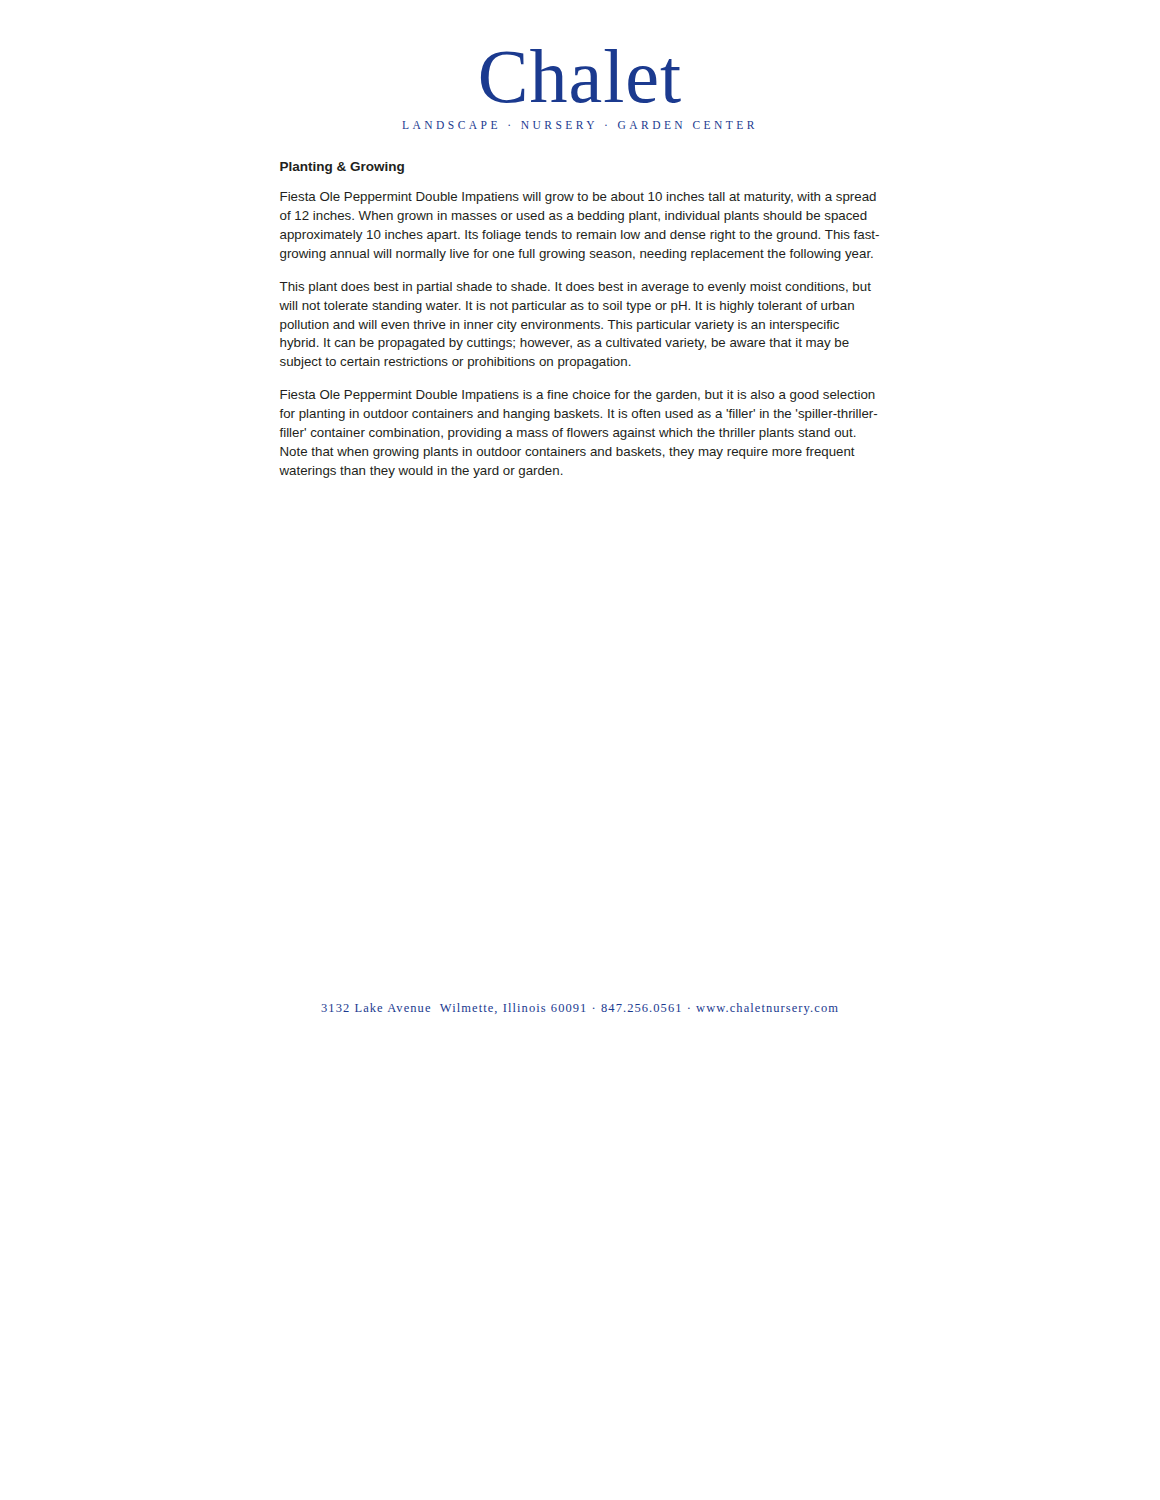Chalet
Landscape · Nursery · Garden Center
Planting & Growing
Fiesta Ole Peppermint Double Impatiens will grow to be about 10 inches tall at maturity, with a spread of 12 inches. When grown in masses or used as a bedding plant, individual plants should be spaced approximately 10 inches apart. Its foliage tends to remain low and dense right to the ground. This fast-growing annual will normally live for one full growing season, needing replacement the following year.
This plant does best in partial shade to shade. It does best in average to evenly moist conditions, but will not tolerate standing water. It is not particular as to soil type or pH. It is highly tolerant of urban pollution and will even thrive in inner city environments. This particular variety is an interspecific hybrid. It can be propagated by cuttings; however, as a cultivated variety, be aware that it may be subject to certain restrictions or prohibitions on propagation.
Fiesta Ole Peppermint Double Impatiens is a fine choice for the garden, but it is also a good selection for planting in outdoor containers and hanging baskets. It is often used as a 'filler' in the 'spiller-thriller-filler' container combination, providing a mass of flowers against which the thriller plants stand out. Note that when growing plants in outdoor containers and baskets, they may require more frequent waterings than they would in the yard or garden.
3132 Lake Avenue Wilmette, Illinois 60091 · 847.256.0561 · www.chaletnursery.com